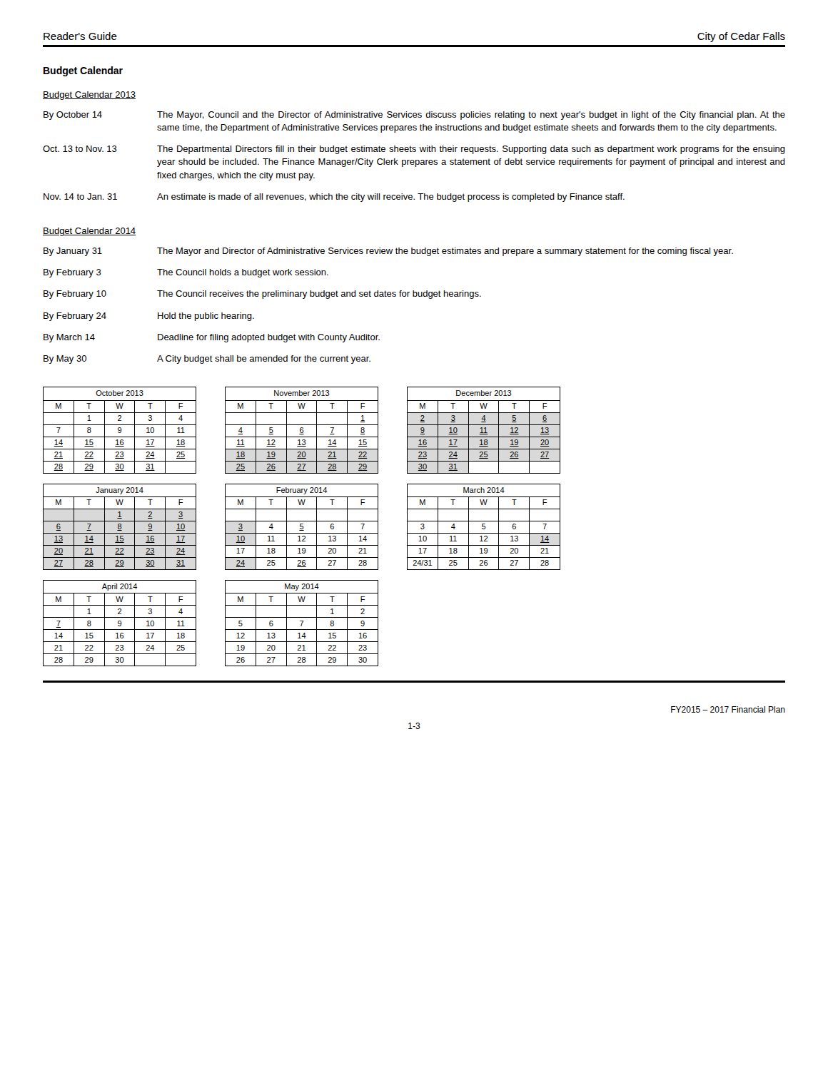Reader's Guide
City of Cedar Falls
Budget Calendar
Budget Calendar 2013
| By October 14 | The Mayor, Council and the Director of Administrative Services discuss policies relating to next year's budget in light of the City financial plan. At the same time, the Department of Administrative Services prepares the instructions and budget estimate sheets and forwards them to the city departments. |
| Oct. 13 to Nov. 13 | The Departmental Directors fill in their budget estimate sheets with their requests. Supporting data such as department work programs for the ensuing year should be included. The Finance Manager/City Clerk prepares a statement of debt service requirements for payment of principal and interest and fixed charges, which the city must pay. |
| Nov. 14 to Jan. 31 | An estimate is made of all revenues, which the city will receive. The budget process is completed by Finance staff. |
Budget Calendar 2014
| By January 31 | The Mayor and Director of Administrative Services review the budget estimates and prepare a summary statement for the coming fiscal year. |
| By February 3 | The Council holds a budget work session. |
| By February 10 | The Council receives the preliminary budget and set dates for budget hearings. |
| By February 24 | Hold the public hearing. |
| By March 14 | Deadline for filing adopted budget with County Auditor. |
| By May 30 | A City budget shall be amended for the current year. |
October 2013
| M | T | W | T | F |
| --- | --- | --- | --- | --- |
| | 1 | 2 | 3 | 4 |
| 7 | 8 | 9 | 10 | 11 |
| 14 | 15 | 16 | 17 | 18 |
| 21 | 22 | 23 | 24 | 25 |
| 28 | 29 | 30 | 31 | |
November 2013
| M | T | W | T | F |
| --- | --- | --- | --- | --- |
| | | | | 1 |
| 4 | 5 | 6 | 7 | 8 |
| 11 | 12 | 13 | 14 | 15 |
| 18 | 19 | 20 | 21 | 22 |
| 25 | 26 | 27 | 28 | 29 |
December 2013
| M | T | W | T | F |
| --- | --- | --- | --- | --- |
| 2 | 3 | 4 | 5 | 6 |
| 9 | 10 | 11 | 12 | 13 |
| 16 | 17 | 18 | 19 | 20 |
| 23 | 24 | 25 | 26 | 27 |
| 30 | 31 | | | |
January 2014
| M | T | W | T | F |
| --- | --- | --- | --- | --- |
| | | 1 | 2 | 3 |
| 6 | 7 | 8 | 9 | 10 |
| 13 | 14 | 15 | 16 | 17 |
| 20 | 21 | 22 | 23 | 24 |
| 27 | 28 | 29 | 30 | 31 |
February 2014
| M | T | W | T | F |
| --- | --- | --- | --- | --- |
| 3 | 4 | 5 | 6 | 7 |
| 10 | 11 | 12 | 13 | 14 |
| 17 | 18 | 19 | 20 | 21 |
| 24 | 25 | 26 | 27 | 28 |
March 2014
| M | T | W | T | F |
| --- | --- | --- | --- | --- |
| 3 | 4 | 5 | 6 | 7 |
| 10 | 11 | 12 | 13 | 14 |
| 17 | 18 | 19 | 20 | 21 |
| 24/31 | 25 | 26 | 27 | 28 |
April 2014
| M | T | W | T | F |
| --- | --- | --- | --- | --- |
| | 1 | 2 | 3 | 4 |
| 7 | 8 | 9 | 10 | 11 |
| 14 | 15 | 16 | 17 | 18 |
| 21 | 22 | 23 | 24 | 25 |
| 28 | 29 | 30 | | |
May 2014
| M | T | W | T | F |
| --- | --- | --- | --- | --- |
| | | | 1 | 2 |
| 5 | 6 | 7 | 8 | 9 |
| 12 | 13 | 14 | 15 | 16 |
| 19 | 20 | 21 | 22 | 23 |
| 26 | 27 | 28 | 29 | 30 |
FY2015 – 2017 Financial Plan
1-3